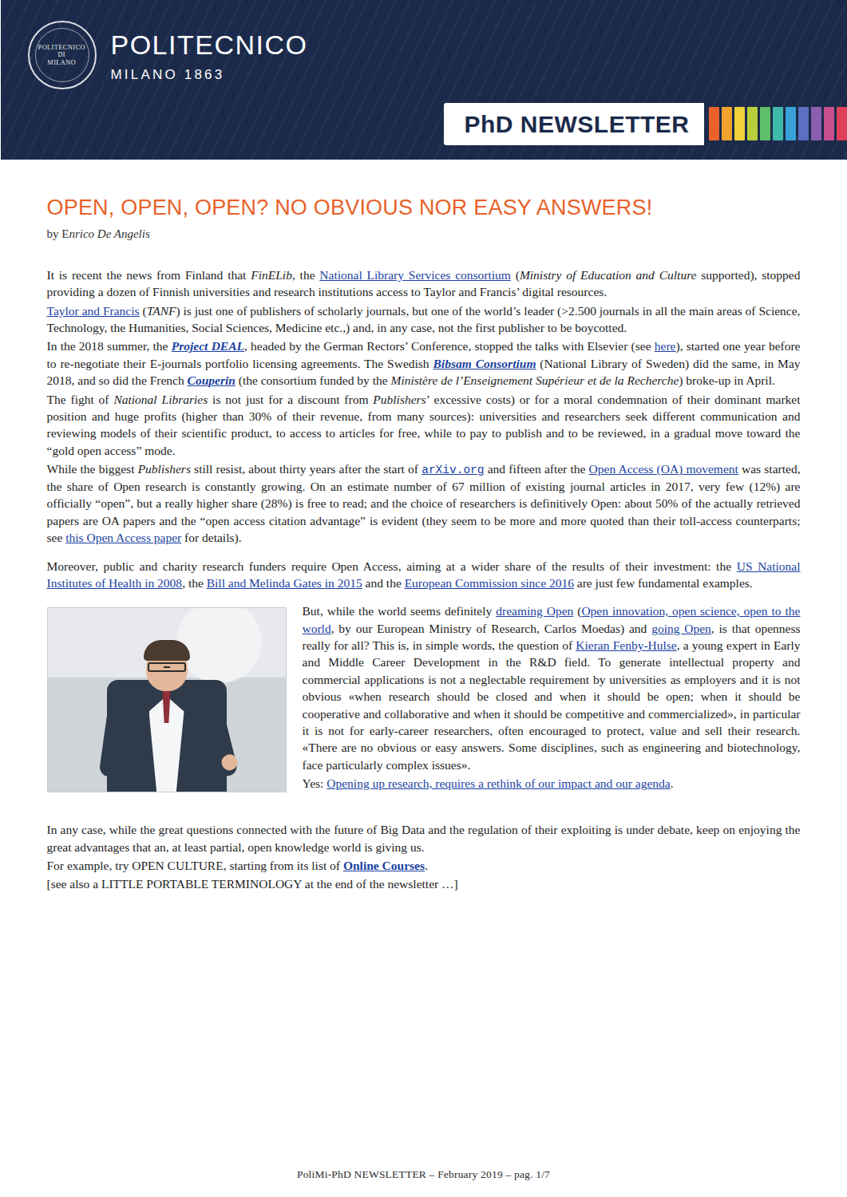POLITECNICO
DI
MILANO
POLITECNICO MILANO 1863
PhD NEWSLETTER
OPEN, OPEN, OPEN? NO OBVIOUS NOR EASY ANSWERS!
by Enrico De Angelis
It is recent the news from Finland that FinELib, the National Library Services consortium (Ministry of Education and Culture supported), stopped providing a dozen of Finnish universities and research institutions access to Taylor and Francis’ digital resources.
Taylor and Francis (TANF) is just one of publishers of scholarly journals, but one of the world’s leader (>2.500 journals in all the main areas of Science, Technology, the Humanities, Social Sciences, Medicine etc.,) and, in any case, not the first publisher to be boycotted.
In the 2018 summer, the Project DEAL, headed by the German Rectors’ Conference, stopped the talks with Elsevier (see here), started one year before to re-negotiate their E-journals portfolio licensing agreements. The Swedish Bibsam Consortium (National Library of Sweden) did the same, in May 2018, and so did the French Couperin (the consortium funded by the Ministère de l’Enseignement Supérieur et de la Recherche) broke-up in April.
The fight of National Libraries is not just for a discount from Publishers’ excessive costs) or for a moral condemnation of their dominant market position and huge profits (higher than 30% of their revenue, from many sources): universities and researchers seek different communication and reviewing models of their scientific product, to access to articles for free, while to pay to publish and to be reviewed, in a gradual move toward the “gold open access” mode.
While the biggest Publishers still resist, about thirty years after the start of arXiv.org and fifteen after the Open Access (OA) movement was started, the share of Open research is constantly growing. On an estimate number of 67 million of existing journal articles in 2017, very few (12%) are officially “open”, but a really higher share (28%) is free to read; and the choice of researchers is definitively Open: about 50% of the actually retrieved papers are OA papers and the “open access citation advantage” is evident (they seem to be more and more quoted than their toll-access counterparts; see this Open Access paper for details).
Moreover, public and charity research funders require Open Access, aiming at a wider share of the results of their investment: the US National Institutes of Health in 2008, the Bill and Melinda Gates in 2015 and the European Commission since 2016 are just few fundamental examples.
But, while the world seems definitely dreaming Open (Open innovation, open science, open to the world, by our European Ministry of Research, Carlos Moedas) and going Open, is that openness really for all? This is, in simple words, the question of Kieran Fenby-Hulse, a young expert in Early and Middle Career Development in the R&D field. To generate intellectual property and commercial applications is not a neglectable requirement by universities as employers and it is not obvious «when research should be closed and when it should be open; when it should be cooperative and collaborative and when it should be competitive and commercialized», in particular it is not for early-career researchers, often encouraged to protect, value and sell their research. «There are no obvious or easy answers. Some disciplines, such as engineering and biotechnology, face particularly complex issues».
Yes: Opening up research, requires a rethink of our impact and our agenda.
In any case, while the great questions connected with the future of Big Data and the regulation of their exploiting is under debate, keep on enjoying the great advantages that an, at least partial, open knowledge world is giving us.
For example, try OPEN CULTURE, starting from its list of Online Courses.
[see also a LITTLE PORTABLE TERMINOLOGY at the end of the newsletter …]
PoliMi-PhD NEWSLETTER – February 2019 – pag. 1/7